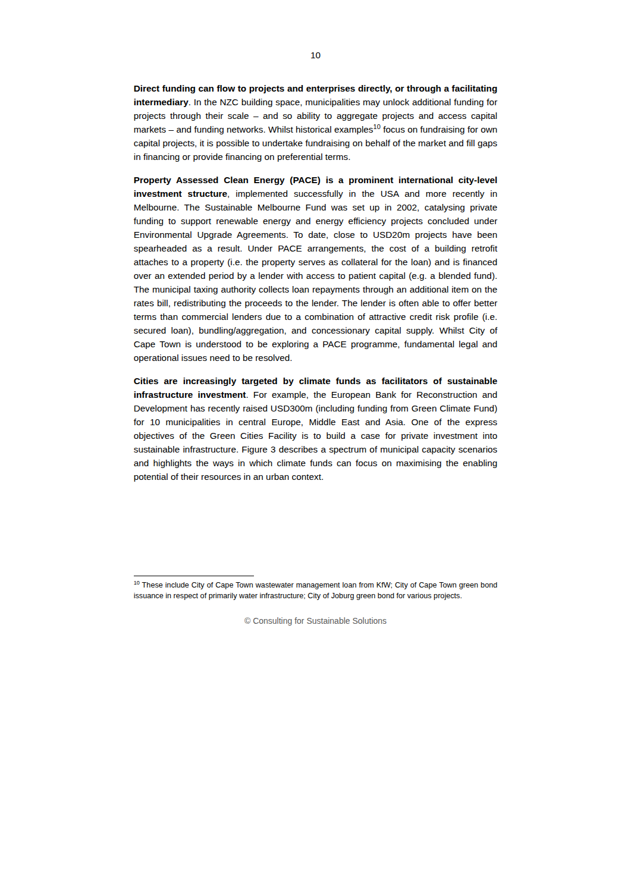10
Direct funding can flow to projects and enterprises directly, or through a facilitating intermediary. In the NZC building space, municipalities may unlock additional funding for projects through their scale – and so ability to aggregate projects and access capital markets – and funding networks. Whilst historical examples10 focus on fundraising for own capital projects, it is possible to undertake fundraising on behalf of the market and fill gaps in financing or provide financing on preferential terms.
Property Assessed Clean Energy (PACE) is a prominent international city-level investment structure, implemented successfully in the USA and more recently in Melbourne. The Sustainable Melbourne Fund was set up in 2002, catalysing private funding to support renewable energy and energy efficiency projects concluded under Environmental Upgrade Agreements. To date, close to USD20m projects have been spearheaded as a result. Under PACE arrangements, the cost of a building retrofit attaches to a property (i.e. the property serves as collateral for the loan) and is financed over an extended period by a lender with access to patient capital (e.g. a blended fund). The municipal taxing authority collects loan repayments through an additional item on the rates bill, redistributing the proceeds to the lender. The lender is often able to offer better terms than commercial lenders due to a combination of attractive credit risk profile (i.e. secured loan), bundling/aggregation, and concessionary capital supply. Whilst City of Cape Town is understood to be exploring a PACE programme, fundamental legal and operational issues need to be resolved.
Cities are increasingly targeted by climate funds as facilitators of sustainable infrastructure investment. For example, the European Bank for Reconstruction and Development has recently raised USD300m (including funding from Green Climate Fund) for 10 municipalities in central Europe, Middle East and Asia. One of the express objectives of the Green Cities Facility is to build a case for private investment into sustainable infrastructure. Figure 3 describes a spectrum of municipal capacity scenarios and highlights the ways in which climate funds can focus on maximising the enabling potential of their resources in an urban context.
10 These include City of Cape Town wastewater management loan from KfW; City of Cape Town green bond issuance in respect of primarily water infrastructure; City of Joburg green bond for various projects.
© Consulting for Sustainable Solutions